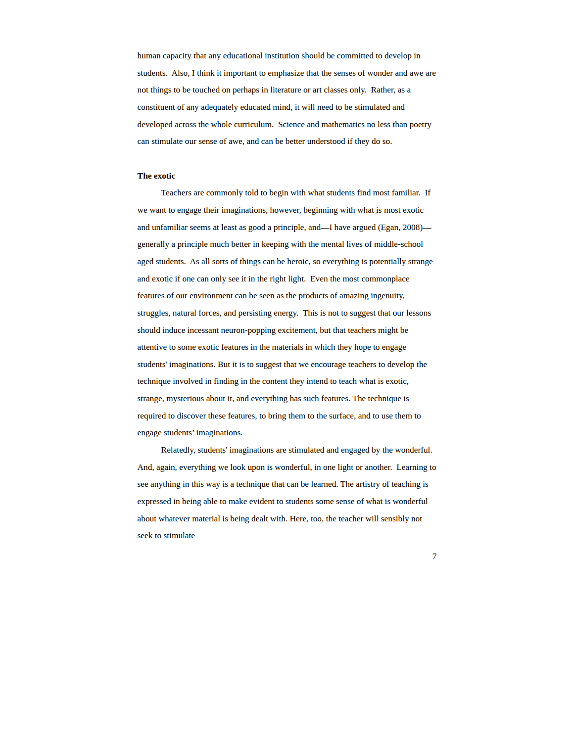human capacity that any educational institution should be committed to develop in students. Also, I think it important to emphasize that the senses of wonder and awe are not things to be touched on perhaps in literature or art classes only. Rather, as a constituent of any adequately educated mind, it will need to be stimulated and developed across the whole curriculum. Science and mathematics no less than poetry can stimulate our sense of awe, and can be better understood if they do so.
The exotic
Teachers are commonly told to begin with what students find most familiar. If we want to engage their imaginations, however, beginning with what is most exotic and unfamiliar seems at least as good a principle, and—I have argued (Egan, 2008)—generally a principle much better in keeping with the mental lives of middle-school aged students. As all sorts of things can be heroic, so everything is potentially strange and exotic if one can only see it in the right light. Even the most commonplace features of our environment can be seen as the products of amazing ingenuity, struggles, natural forces, and persisting energy. This is not to suggest that our lessons should induce incessant neuron-popping excitement, but that teachers might be attentive to some exotic features in the materials in which they hope to engage students' imaginations. But it is to suggest that we encourage teachers to develop the technique involved in finding in the content they intend to teach what is exotic, strange, mysterious about it, and everything has such features. The technique is required to discover these features, to bring them to the surface, and to use them to engage students’ imaginations.
Relatedly, students' imaginations are stimulated and engaged by the wonderful. And, again, everything we look upon is wonderful, in one light or another. Learning to see anything in this way is a technique that can be learned. The artistry of teaching is expressed in being able to make evident to students some sense of what is wonderful about whatever material is being dealt with. Here, too, the teacher will sensibly not seek to stimulate
7